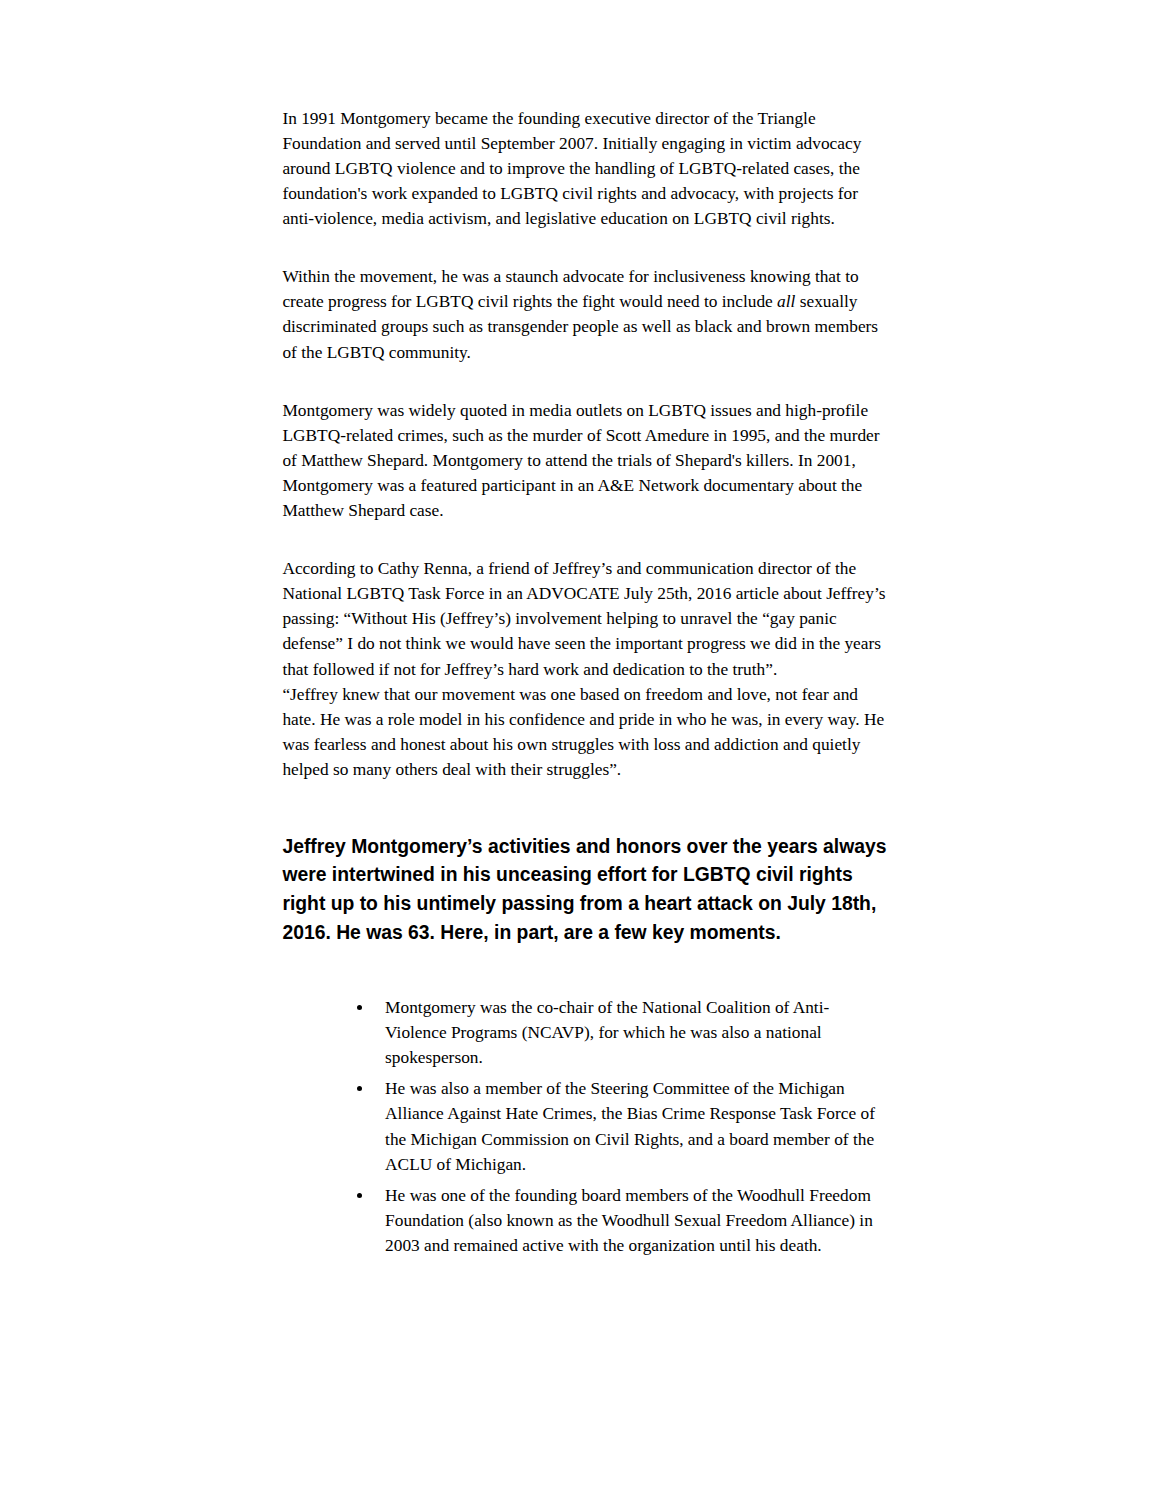In 1991 Montgomery became the founding executive director of the Triangle Foundation and served until September 2007. Initially engaging in victim advocacy around LGBTQ violence and to improve the handling of LGBTQ-related cases, the foundation's work expanded to LGBTQ civil rights and advocacy, with projects for anti-violence, media activism, and legislative education on LGBTQ civil rights.
Within the movement, he was a staunch advocate for inclusiveness knowing that to create progress for LGBTQ civil rights the fight would need to include all sexually discriminated groups such as transgender people as well as black and brown members of the LGBTQ community.
Montgomery was widely quoted in media outlets on LGBTQ issues and high-profile LGBTQ-related crimes, such as the murder of Scott Amedure in 1995, and the murder of Matthew Shepard. Montgomery to attend the trials of Shepard's killers. In 2001, Montgomery was a featured participant in an A&E Network documentary about the Matthew Shepard case.
According to Cathy Renna, a friend of Jeffrey’s and communication director of the National LGBTQ Task Force in an ADVOCATE July 25th, 2016 article about Jeffrey’s passing: “Without His (Jeffrey’s) involvement helping to unravel the “gay panic defense” I do not think we would have seen the important progress we did in the years that followed if not for Jeffrey’s hard work and dedication to the truth”.
“Jeffrey knew that our movement was one based on freedom and love, not fear and hate. He was a role model in his confidence and pride in who he was, in every way. He was fearless and honest about his own struggles with loss and addiction and quietly helped so many others deal with their struggles”.
Jeffrey Montgomery’s activities and honors over the years always were intertwined in his unceasing effort for LGBTQ civil rights right up to his untimely passing from a heart attack on July 18th, 2016. He was 63. Here, in part, are a few key moments.
Montgomery was the co-chair of the National Coalition of Anti-Violence Programs (NCAVP), for which he was also a national spokesperson.
He was also a member of the Steering Committee of the Michigan Alliance Against Hate Crimes, the Bias Crime Response Task Force of the Michigan Commission on Civil Rights, and a board member of the ACLU of Michigan.
He was one of the founding board members of the Woodhull Freedom Foundation (also known as the Woodhull Sexual Freedom Alliance) in 2003 and remained active with the organization until his death.